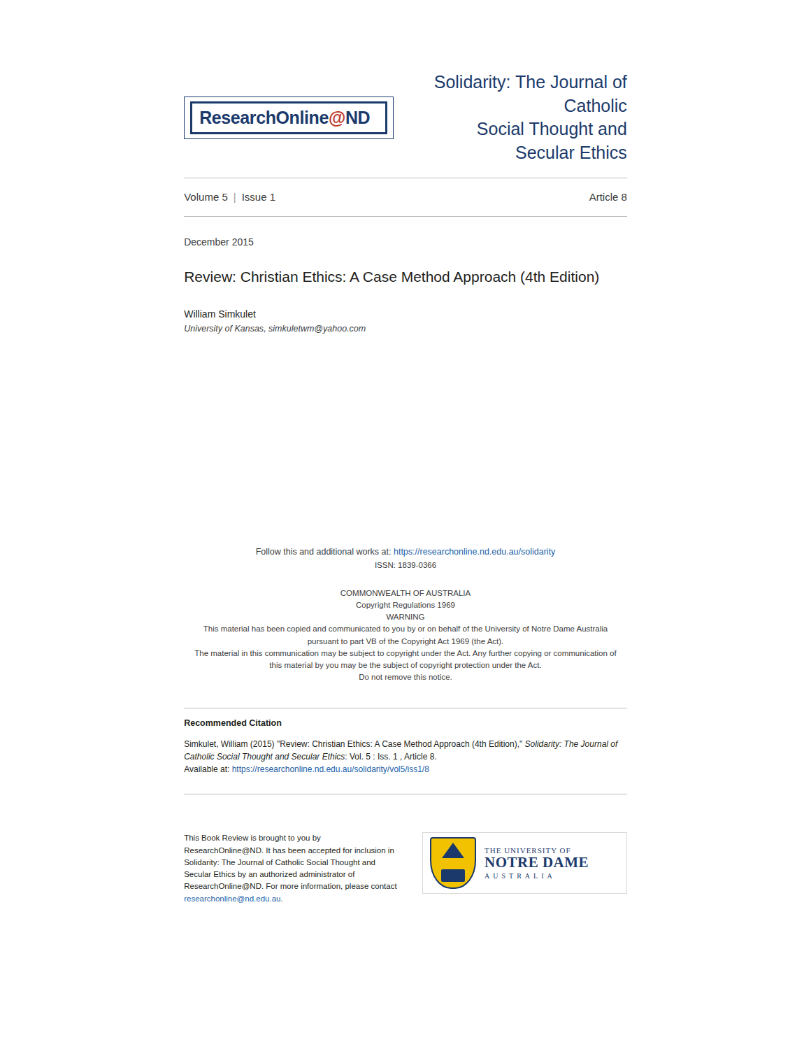ResearchOnline@ND
Solidarity: The Journal of Catholic Social Thought and Secular Ethics
Volume 5|Issue 1
Article 8
December 2015
Review: Christian Ethics: A Case Method Approach (4th Edition)
William Simkulet
University of Kansas, simkuletwm@yahoo.com
Follow this and additional works at: https://researchonline.nd.edu.au/solidarity
ISSN: 1839-0366
COMMONWEALTH OF AUSTRALIA
Copyright Regulations 1969
WARNING
This material has been copied and communicated to you by or on behalf of the University of Notre Dame Australia pursuant to part VB of the Copyright Act 1969 (the Act).
The material in this communication may be subject to copyright under the Act. Any further copying or communication of this material by you may be the subject of copyright protection under the Act.
Do not remove this notice.
Recommended Citation
Simkulet, William (2015) "Review: Christian Ethics: A Case Method Approach (4th Edition)," Solidarity: The Journal of Catholic Social Thought and Secular Ethics: Vol. 5 : Iss. 1 , Article 8.
Available at: https://researchonline.nd.edu.au/solidarity/vol5/iss1/8
This Book Review is brought to you by ResearchOnline@ND. It has been accepted for inclusion in Solidarity: The Journal of Catholic Social Thought and Secular Ethics by an authorized administrator of ResearchOnline@ND. For more information, please contact researchonline@nd.edu.au.
The University of
Notre Dame
Australia